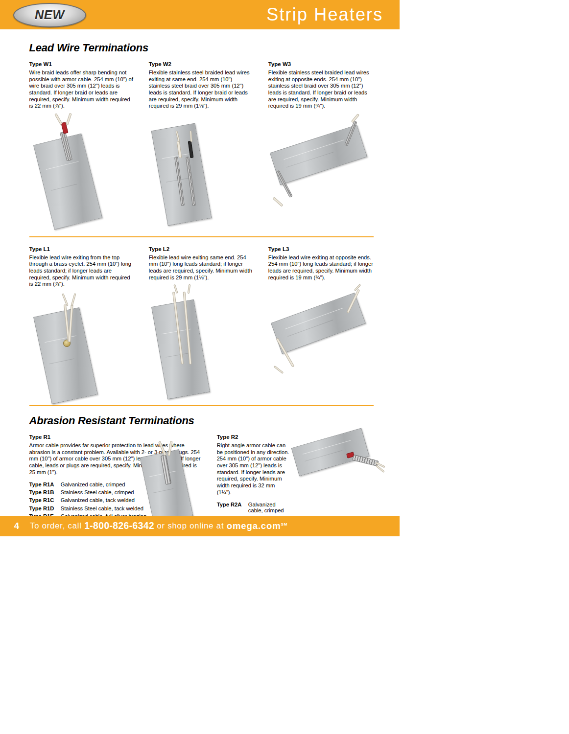NEW
Strip Heaters
Lead Wire Terminations
Type W1
Wire braid leads offer sharp bending not possible with armor cable. 254 mm (10") of wire braid over 305 mm (12") leads is standard. If longer braid or leads are required, specify. Minimum width required is 22 mm (⅞").
Type W2
Flexible stainless steel braided lead wires exiting at same end. 254 mm (10") stainless steel braid over 305 mm (12") leads is standard. If longer braid or leads are required, specify. Minimum width required is 29 mm (1⅛").
Type W3
Flexible stainless steel braided lead wires exiting at opposite ends. 254 mm (10") stainless steel braid over 305 mm (12") leads is standard. If longer braid or leads are required, specify. Minimum width required is 19 mm (¾").
Type L1
Flexible lead wire exiting from the top through a brass eyelet. 254 mm (10") long leads standard; if longer leads are required, specify. Minimum width required is 22 mm (⅞").
Type L2
Flexible lead wire exiting same end. 254 mm (10") long leads standard; if longer leads are required, specify. Minimum width required is 29 mm (1⅛").
Type L3
Flexible lead wire exiting at opposite ends. 254 mm (10") long leads standard; if longer leads are required, specify. Minimum width required is 19 mm (¾").
Abrasion Resistant Terminations
Type R1
Armor cable provides far superior protection to lead wires where abrasion is a constant problem. Available with 2- or 3-prong plugs. 254 mm (10") of armor cable over 305 mm (12") leads is standard. If longer cable, leads or plugs are required, specify. Minimum width required is 25 mm (1").
| Type R1A | Galvanized cable, crimped |
| Type R1B | Stainless Steel cable, crimped |
| Type R1C | Galvanized cable, tack welded |
| Type R1D | Stainless Steel cable, tack welded |
| Type R1E | Galvanized cable, full silver brazing |
| Type R1F | Stainless Steel, full silver brazing |
Type R2
Right-angle armor cable can be positioned in any direction. 254 mm (10") of armor cable over 305 mm (12") leads is standard. If longer leads are required, specify. Minimum width required is 32 mm (1¼").
| Type R2A | Galvanized cable, crimped |
| Type R2B | Stainless steel cable, crimped |
| Type R2C | Plain leads, no cable |
4 To order, call 1-800-826-6342 or shop online at omega.comSM